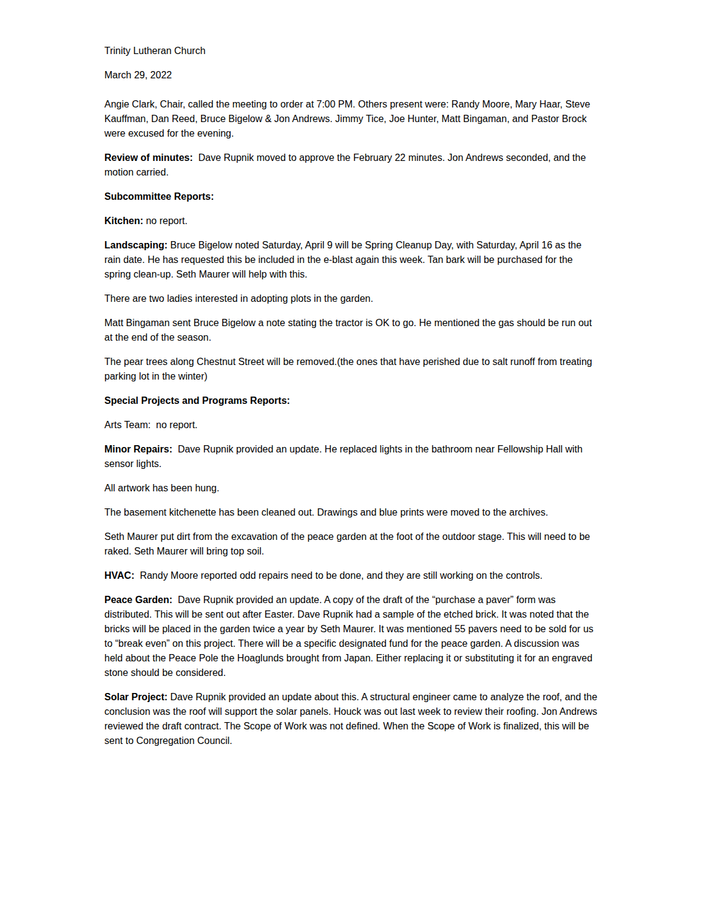Trinity Lutheran Church
March 29, 2022
Angie Clark, Chair, called the meeting to order at 7:00 PM. Others present were: Randy Moore, Mary Haar, Steve Kauffman, Dan Reed, Bruce Bigelow & Jon Andrews. Jimmy Tice, Joe Hunter, Matt Bingaman, and Pastor Brock were excused for the evening.
Review of minutes: Dave Rupnik moved to approve the February 22 minutes. Jon Andrews seconded, and the motion carried.
Subcommittee Reports:
Kitchen: no report.
Landscaping: Bruce Bigelow noted Saturday, April 9 will be Spring Cleanup Day, with Saturday, April 16 as the rain date. He has requested this be included in the e-blast again this week. Tan bark will be purchased for the spring clean-up. Seth Maurer will help with this.
There are two ladies interested in adopting plots in the garden.
Matt Bingaman sent Bruce Bigelow a note stating the tractor is OK to go. He mentioned the gas should be run out at the end of the season.
The pear trees along Chestnut Street will be removed.(the ones that have perished due to salt runoff from treating parking lot in the winter)
Special Projects and Programs Reports:
Arts Team: no report.
Minor Repairs: Dave Rupnik provided an update. He replaced lights in the bathroom near Fellowship Hall with sensor lights.
All artwork has been hung.
The basement kitchenette has been cleaned out. Drawings and blue prints were moved to the archives.
Seth Maurer put dirt from the excavation of the peace garden at the foot of the outdoor stage. This will need to be raked. Seth Maurer will bring top soil.
HVAC: Randy Moore reported odd repairs need to be done, and they are still working on the controls.
Peace Garden: Dave Rupnik provided an update. A copy of the draft of the “purchase a paver” form was distributed. This will be sent out after Easter. Dave Rupnik had a sample of the etched brick. It was noted that the bricks will be placed in the garden twice a year by Seth Maurer. It was mentioned 55 pavers need to be sold for us to “break even” on this project. There will be a specific designated fund for the peace garden. A discussion was held about the Peace Pole the Hoaglunds brought from Japan. Either replacing it or substituting it for an engraved stone should be considered.
Solar Project: Dave Rupnik provided an update about this. A structural engineer came to analyze the roof, and the conclusion was the roof will support the solar panels. Houck was out last week to review their roofing. Jon Andrews reviewed the draft contract. The Scope of Work was not defined. When the Scope of Work is finalized, this will be sent to Congregation Council.